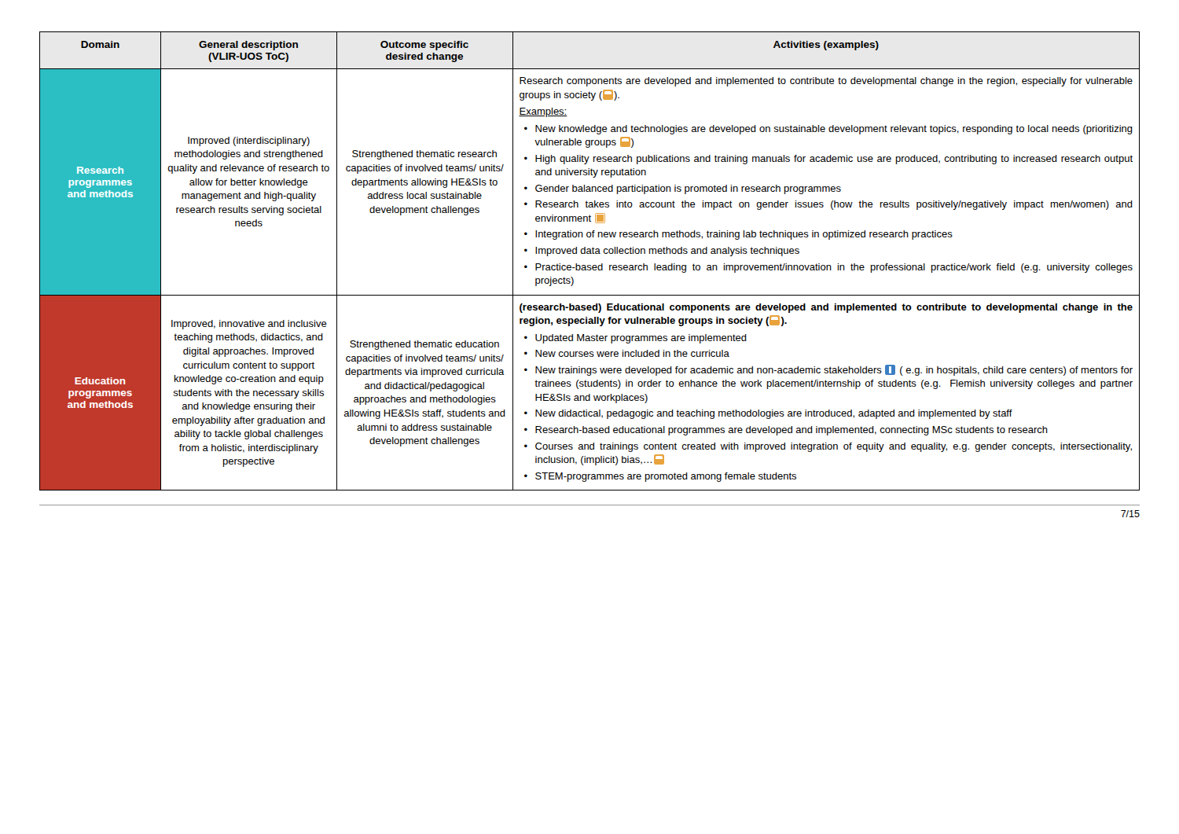| Domain | General description (VLIR-UOS ToC) | Outcome specific desired change | Activities (examples) |
| --- | --- | --- | --- |
| Research programmes and methods | Improved (interdisciplinary) methodologies and strengthened quality and relevance of research to allow for better knowledge management and high-quality research results serving societal needs | Strengthened thematic research capacities of involved teams/ units/ departments allowing HE&SIs to address local sustainable development challenges | Research components are developed and implemented to contribute to developmental change in the region, especially for vulnerable groups in society ( ). Examples: New knowledge and technologies are developed on sustainable development relevant topics, responding to local needs (prioritizing vulnerable groups ) High quality research publications and training manuals for academic use are produced, contributing to increased research output and university reputation Gender balanced participation is promoted in research programmes Research takes into account the impact on gender issues (how the results positively/negatively impact men/women) and environment Integration of new research methods, training lab techniques in optimized research practices Improved data collection methods and analysis techniques Practice-based research leading to an improvement/innovation in the professional practice/work field (e.g. university colleges projects) |
| Education programmes and methods | Improved, innovative and inclusive teaching methods, didactics, and digital approaches. Improved curriculum content to support knowledge co-creation and equip students with the necessary skills and knowledge ensuring their employability after graduation and ability to tackle global challenges from a holistic, interdisciplinary perspective | Strengthened thematic education capacities of involved teams/ units/ departments via improved curricula and didactical/pedagogical approaches and methodologies allowing HE&SIs staff, students and alumni to address sustainable development challenges | (research-based) Educational components are developed and implemented to contribute to developmental change in the region, especially for vulnerable groups in society ( ). Updated Master programmes are implemented New courses were included in the curricula New trainings were developed for academic and non-academic stakeholders ( e.g. in hospitals, child care centers) of mentors for trainees (students) in order to enhance the work placement/internship of students (e.g. Flemish university colleges and partner HE&SIs and workplaces) New didactical, pedagogic and teaching methodologies are introduced, adapted and implemented by staff Research-based educational programmes are developed and implemented, connecting MSc students to research Courses and trainings content created with improved integration of equity and equality, e.g. gender concepts, intersectionality, inclusion, (implicit) bias,… STEM-programmes are promoted among female students |
7/15